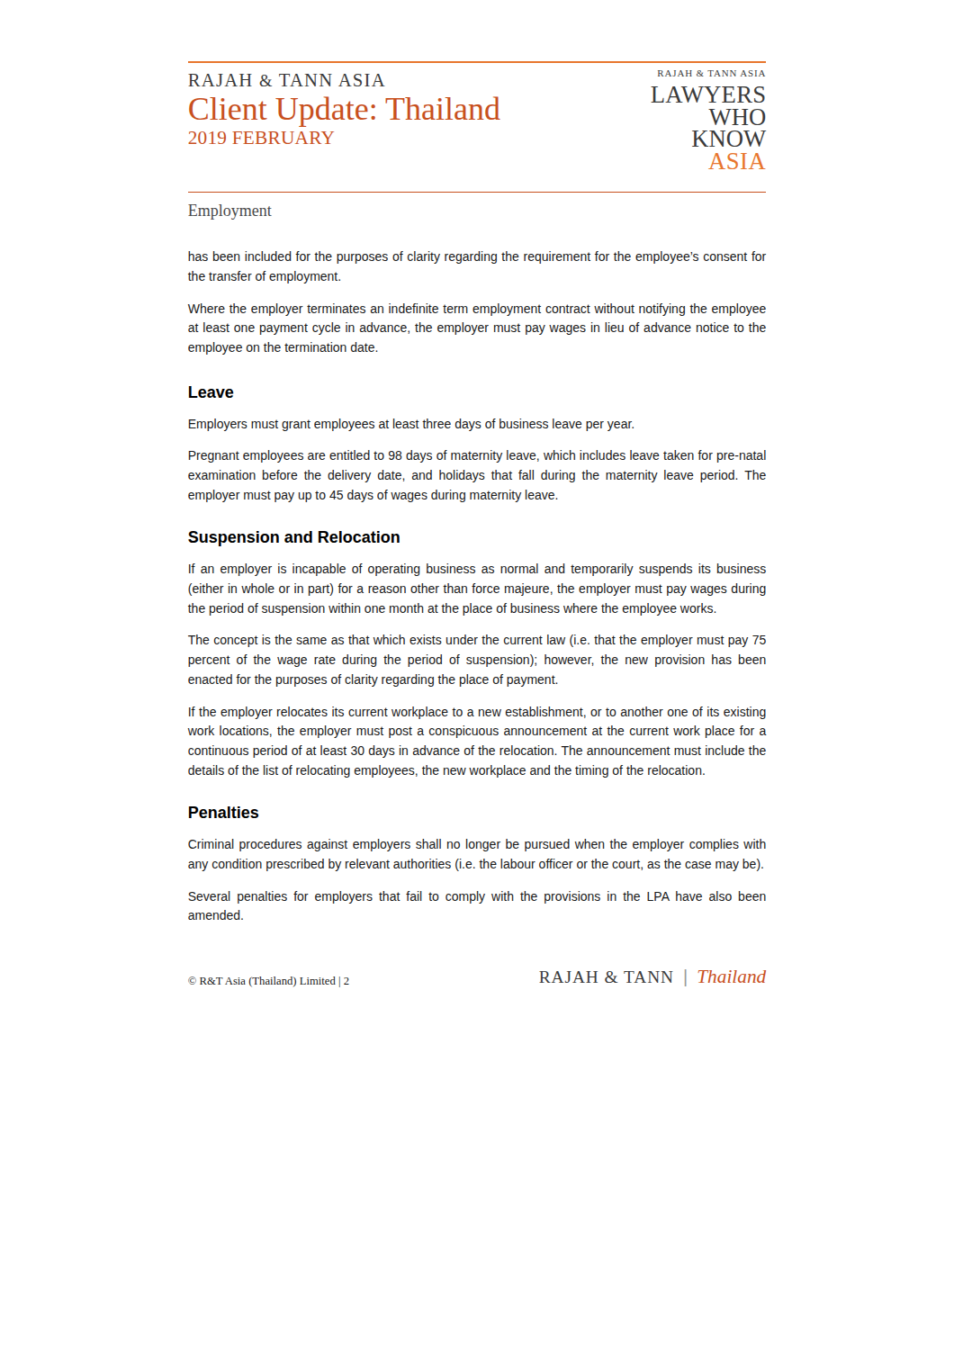RAJAH & TANN ASIA
Client Update: Thailand
2019 FEBRUARY
RAJAH & TANN ASIA
LAWYERS
WHO
KNOW
ASIA
Employment
has been included for the purposes of clarity regarding the requirement for the employee’s consent for the transfer of employment.
Where the employer terminates an indefinite term employment contract without notifying the employee at least one payment cycle in advance, the employer must pay wages in lieu of advance notice to the employee on the termination date.
Leave
Employers must grant employees at least three days of business leave per year.
Pregnant employees are entitled to 98 days of maternity leave, which includes leave taken for pre-natal examination before the delivery date, and holidays that fall during the maternity leave period. The employer must pay up to 45 days of wages during maternity leave.
Suspension and Relocation
If an employer is incapable of operating business as normal and temporarily suspends its business (either in whole or in part) for a reason other than force majeure, the employer must pay wages during the period of suspension within one month at the place of business where the employee works.
The concept is the same as that which exists under the current law (i.e. that the employer must pay 75 percent of the wage rate during the period of suspension); however, the new provision has been enacted for the purposes of clarity regarding the place of payment.
If the employer relocates its current workplace to a new establishment, or to another one of its existing work locations, the employer must post a conspicuous announcement at the current work place for a continuous period of at least 30 days in advance of the relocation. The announcement must include the details of the list of relocating employees, the new workplace and the timing of the relocation.
Penalties
Criminal procedures against employers shall no longer be pursued when the employer complies with any condition prescribed by relevant authorities (i.e. the labour officer or the court, as the case may be).
Several penalties for employers that fail to comply with the provisions in the LPA have also been amended.
© R&T Asia (Thailand) Limited | 2
RAJAH & TANN | Thailand